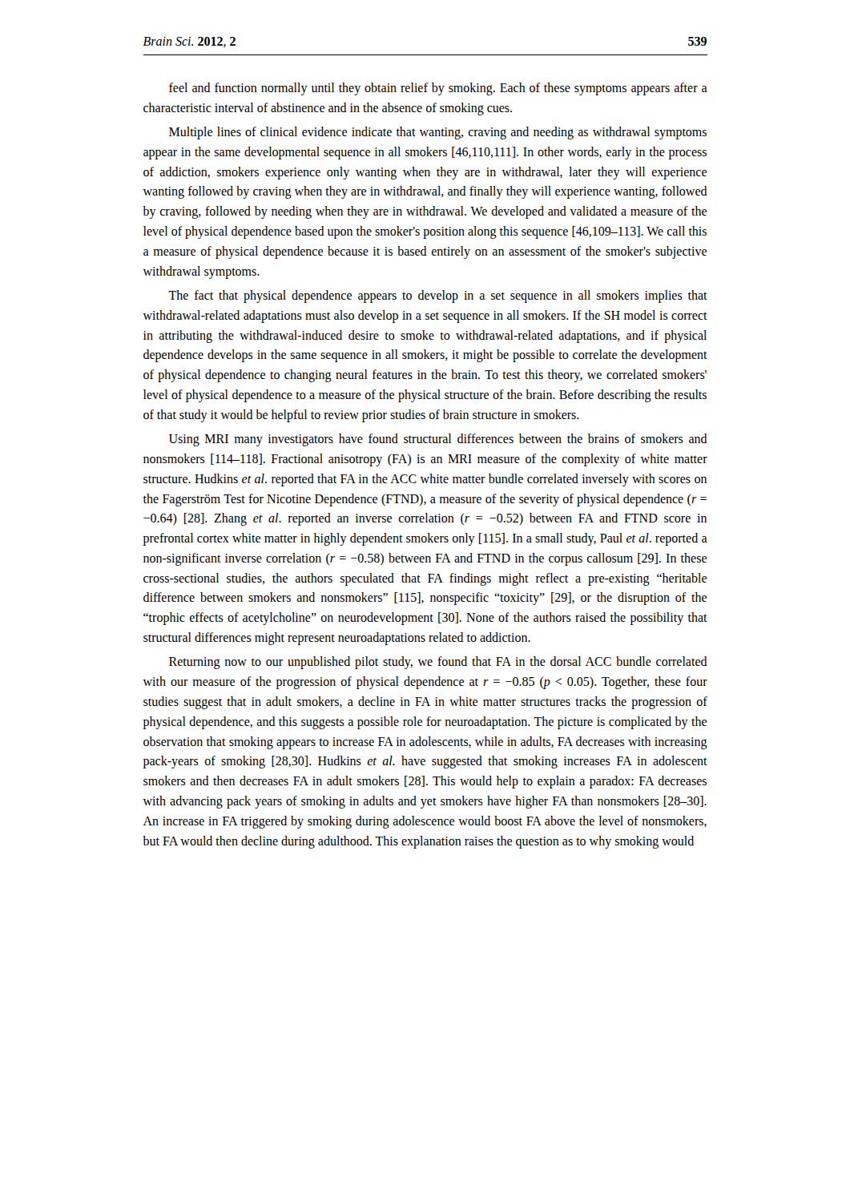Brain Sci. 2012, 2 539
feel and function normally until they obtain relief by smoking. Each of these symptoms appears after a characteristic interval of abstinence and in the absence of smoking cues.
Multiple lines of clinical evidence indicate that wanting, craving and needing as withdrawal symptoms appear in the same developmental sequence in all smokers [46,110,111]. In other words, early in the process of addiction, smokers experience only wanting when they are in withdrawal, later they will experience wanting followed by craving when they are in withdrawal, and finally they will experience wanting, followed by craving, followed by needing when they are in withdrawal. We developed and validated a measure of the level of physical dependence based upon the smoker's position along this sequence [46,109–113]. We call this a measure of physical dependence because it is based entirely on an assessment of the smoker's subjective withdrawal symptoms.
The fact that physical dependence appears to develop in a set sequence in all smokers implies that withdrawal-related adaptations must also develop in a set sequence in all smokers. If the SH model is correct in attributing the withdrawal-induced desire to smoke to withdrawal-related adaptations, and if physical dependence develops in the same sequence in all smokers, it might be possible to correlate the development of physical dependence to changing neural features in the brain. To test this theory, we correlated smokers' level of physical dependence to a measure of the physical structure of the brain. Before describing the results of that study it would be helpful to review prior studies of brain structure in smokers.
Using MRI many investigators have found structural differences between the brains of smokers and nonsmokers [114–118]. Fractional anisotropy (FA) is an MRI measure of the complexity of white matter structure. Hudkins et al. reported that FA in the ACC white matter bundle correlated inversely with scores on the Fagerström Test for Nicotine Dependence (FTND), a measure of the severity of physical dependence (r = −0.64) [28]. Zhang et al. reported an inverse correlation (r = −0.52) between FA and FTND score in prefrontal cortex white matter in highly dependent smokers only [115]. In a small study, Paul et al. reported a non-significant inverse correlation (r = −0.58) between FA and FTND in the corpus callosum [29]. In these cross-sectional studies, the authors speculated that FA findings might reflect a pre-existing “heritable difference between smokers and nonsmokers” [115], nonspecific “toxicity” [29], or the disruption of the “trophic effects of acetylcholine” on neurodevelopment [30]. None of the authors raised the possibility that structural differences might represent neuroadaptations related to addiction.
Returning now to our unpublished pilot study, we found that FA in the dorsal ACC bundle correlated with our measure of the progression of physical dependence at r = −0.85 (p < 0.05). Together, these four studies suggest that in adult smokers, a decline in FA in white matter structures tracks the progression of physical dependence, and this suggests a possible role for neuroadaptation. The picture is complicated by the observation that smoking appears to increase FA in adolescents, while in adults, FA decreases with increasing pack-years of smoking [28,30]. Hudkins et al. have suggested that smoking increases FA in adolescent smokers and then decreases FA in adult smokers [28]. This would help to explain a paradox: FA decreases with advancing pack years of smoking in adults and yet smokers have higher FA than nonsmokers [28–30]. An increase in FA triggered by smoking during adolescence would boost FA above the level of nonsmokers, but FA would then decline during adulthood. This explanation raises the question as to why smoking would